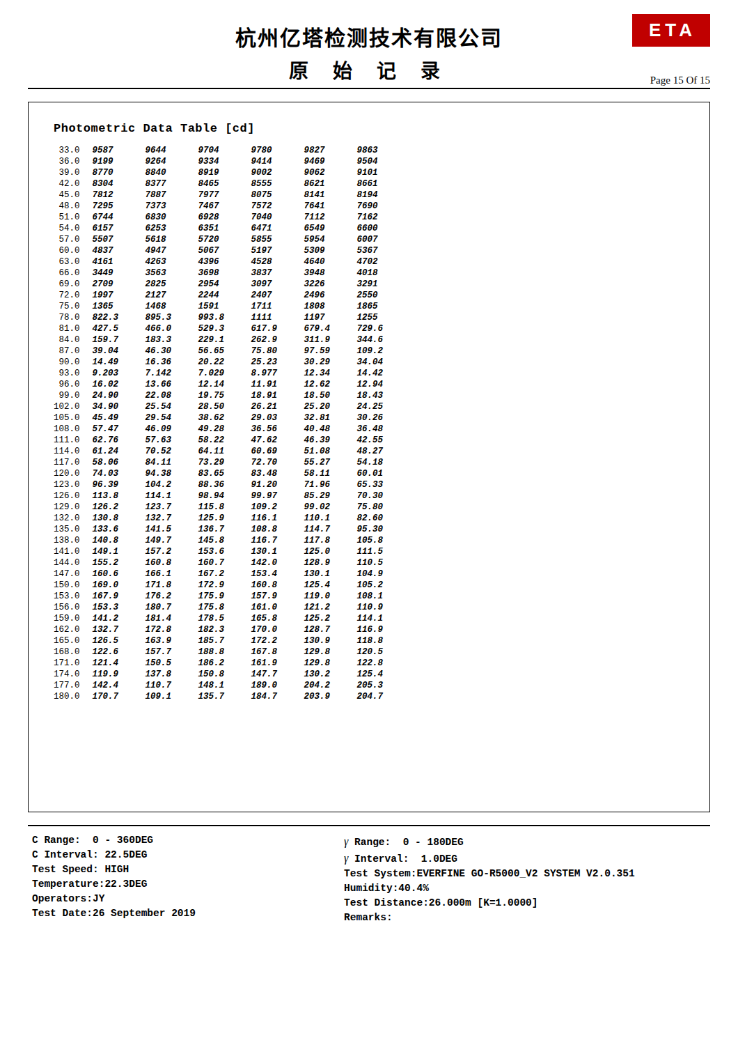ETA
杭州亿塔检测技术有限公司
原 始 记 录
Page 15 Of 15
Photometric Data Table [cd]
| 33.0 | 9587 | 9644 | 9704 | 9780 | 9827 | 9863 |
| 36.0 | 9199 | 9264 | 9334 | 9414 | 9469 | 9504 |
| 39.0 | 8770 | 8840 | 8919 | 9002 | 9062 | 9101 |
| 42.0 | 8304 | 8377 | 8465 | 8555 | 8621 | 8661 |
| 45.0 | 7812 | 7887 | 7977 | 8075 | 8141 | 8194 |
| 48.0 | 7295 | 7373 | 7467 | 7572 | 7641 | 7690 |
| 51.0 | 6744 | 6830 | 6928 | 7040 | 7112 | 7162 |
| 54.0 | 6157 | 6253 | 6351 | 6471 | 6549 | 6600 |
| 57.0 | 5507 | 5618 | 5720 | 5855 | 5954 | 6007 |
| 60.0 | 4837 | 4947 | 5067 | 5197 | 5309 | 5367 |
| 63.0 | 4161 | 4263 | 4396 | 4528 | 4640 | 4702 |
| 66.0 | 3449 | 3563 | 3698 | 3837 | 3948 | 4018 |
| 69.0 | 2709 | 2825 | 2954 | 3097 | 3226 | 3291 |
| 72.0 | 1997 | 2127 | 2244 | 2407 | 2496 | 2550 |
| 75.0 | 1365 | 1468 | 1591 | 1711 | 1808 | 1865 |
| 78.0 | 822.3 | 895.3 | 993.8 | 1111 | 1197 | 1255 |
| 81.0 | 427.5 | 466.0 | 529.3 | 617.9 | 679.4 | 729.6 |
| 84.0 | 159.7 | 183.3 | 229.1 | 262.9 | 311.9 | 344.6 |
| 87.0 | 39.04 | 46.30 | 56.65 | 75.80 | 97.59 | 109.2 |
| 90.0 | 14.49 | 16.36 | 20.22 | 25.23 | 30.29 | 34.04 |
| 93.0 | 9.203 | 7.142 | 7.029 | 8.977 | 12.34 | 14.42 |
| 96.0 | 16.02 | 13.66 | 12.14 | 11.91 | 12.62 | 12.94 |
| 99.0 | 24.90 | 22.08 | 19.75 | 18.91 | 18.50 | 18.43 |
| 102.0 | 34.90 | 25.54 | 28.50 | 26.21 | 25.20 | 24.25 |
| 105.0 | 45.49 | 29.54 | 38.62 | 29.03 | 32.81 | 30.26 |
| 108.0 | 57.47 | 46.09 | 49.28 | 36.56 | 40.48 | 36.48 |
| 111.0 | 62.76 | 57.63 | 58.22 | 47.62 | 46.39 | 42.55 |
| 114.0 | 61.24 | 70.52 | 64.11 | 60.69 | 51.08 | 48.27 |
| 117.0 | 58.06 | 84.11 | 73.29 | 72.70 | 55.27 | 54.18 |
| 120.0 | 74.03 | 94.38 | 83.65 | 83.48 | 58.11 | 60.01 |
| 123.0 | 96.39 | 104.2 | 88.36 | 91.20 | 71.96 | 65.33 |
| 126.0 | 113.8 | 114.1 | 98.94 | 99.97 | 85.29 | 70.30 |
| 129.0 | 126.2 | 123.7 | 115.8 | 109.2 | 99.02 | 75.80 |
| 132.0 | 130.8 | 132.7 | 125.9 | 116.1 | 110.1 | 82.60 |
| 135.0 | 133.6 | 141.5 | 136.7 | 108.8 | 114.7 | 95.30 |
| 138.0 | 140.8 | 149.7 | 145.8 | 116.7 | 117.8 | 105.8 |
| 141.0 | 149.1 | 157.2 | 153.6 | 130.1 | 125.0 | 111.5 |
| 144.0 | 155.2 | 160.8 | 160.7 | 142.0 | 128.9 | 110.5 |
| 147.0 | 160.6 | 166.1 | 167.2 | 153.4 | 130.1 | 104.9 |
| 150.0 | 169.0 | 171.8 | 172.9 | 160.8 | 125.4 | 105.2 |
| 153.0 | 167.9 | 176.2 | 175.9 | 157.9 | 119.0 | 108.1 |
| 156.0 | 153.3 | 180.7 | 175.8 | 161.0 | 121.2 | 110.9 |
| 159.0 | 141.2 | 181.4 | 178.5 | 165.8 | 125.2 | 114.1 |
| 162.0 | 132.7 | 172.8 | 182.3 | 170.0 | 128.7 | 116.9 |
| 165.0 | 126.5 | 163.9 | 185.7 | 172.2 | 130.9 | 118.8 |
| 168.0 | 122.6 | 157.7 | 188.8 | 167.8 | 129.8 | 120.5 |
| 171.0 | 121.4 | 150.5 | 186.2 | 161.9 | 129.8 | 122.8 |
| 174.0 | 119.9 | 137.8 | 150.8 | 147.7 | 130.2 | 125.4 |
| 177.0 | 142.4 | 110.7 | 148.1 | 189.0 | 204.2 | 205.3 |
| 180.0 | 170.7 | 109.1 | 135.7 | 184.7 | 203.9 | 204.7 |
C Range: 0 - 360DEG
C Interval: 22.5DEG
Test Speed: HIGH
Temperature:22.3DEG
Operators:JY
Test Date:26 September 2019
γ Range: 0 - 180DEG
γ Interval: 1.0DEG
Test System:EVERFINE GO-R5000_V2 SYSTEM V2.0.351
Humidity:40.4%
Test Distance:26.000m [K=1.0000]
Remarks: